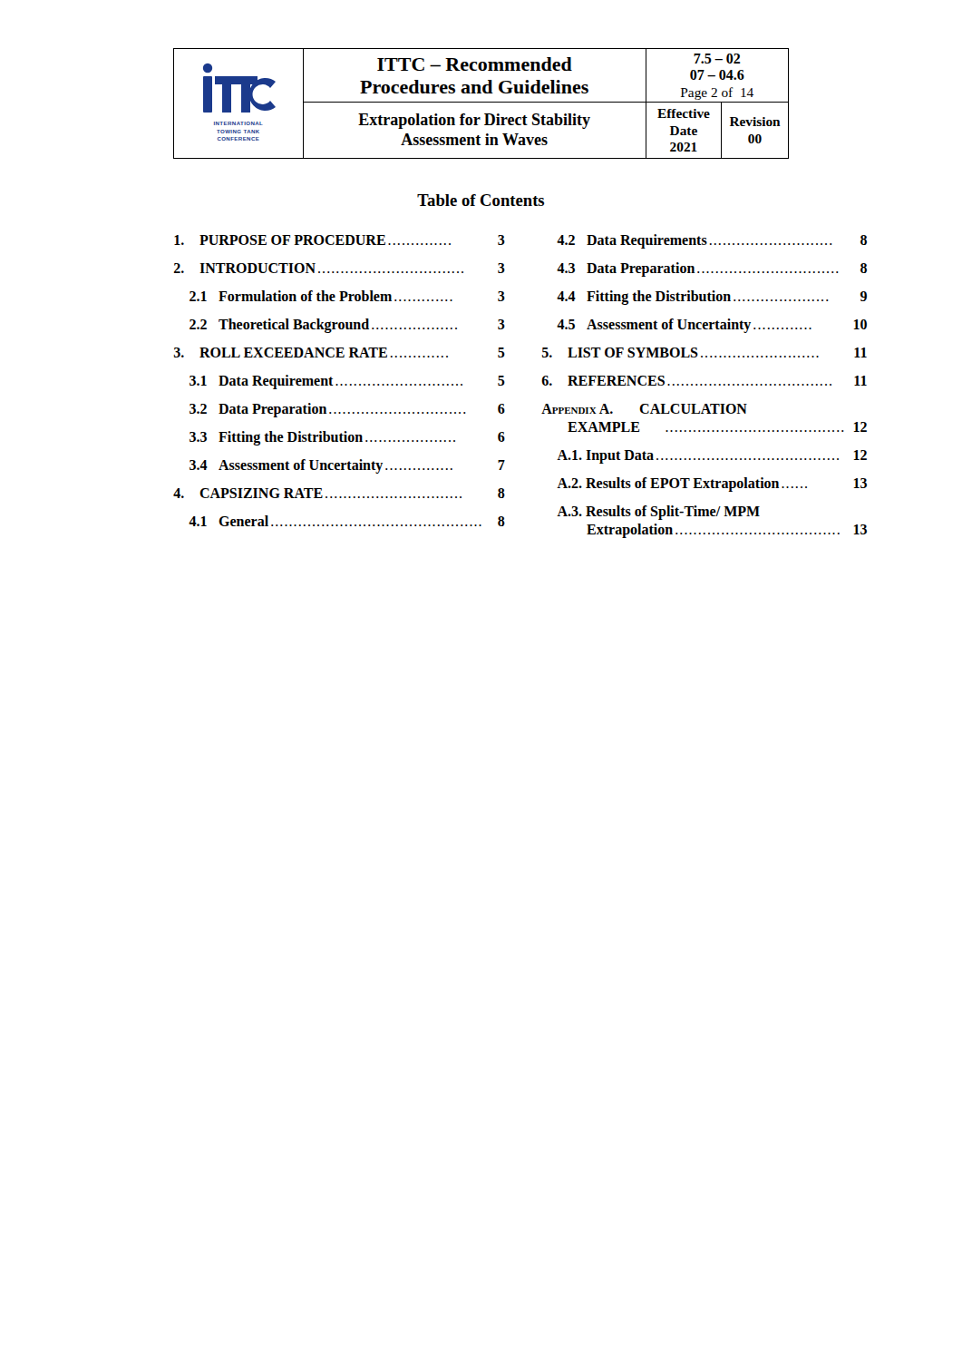| INTERNATIONAL TOWING TANK CONFERENCE | ITTC – Recommended Procedures and Guidelines | 7.5 – 02 07 – 04.6 Page 2 of 14 |
| Extrapolation for Direct Stability Assessment in Waves | / Effective Date 2021 / Revision 00 / |
Table of Contents
1. PURPOSE OF PROCEDURE.............. 3
2. INTRODUCTION................................ 3
2.1 Formulation of the Problem............. 3
2.2 Theoretical Background................... 3
3. ROLL EXCEEDANCE RATE............. 5
3.1 Data Requirement............................ 5
3.2 Data Preparation.............................. 6
3.3 Fitting the Distribution.................... 6
3.4 Assessment of Uncertainty............... 7
4. CAPSIZING RATE.............................. 8
4.1 General.............................................. 8
4.2 Data Requirements........................... 8
4.3 Data Preparation............................... 8
4.4 Fitting the Distribution..................... 9
4.5 Assessment of Uncertainty............. 10
5. LIST OF SYMBOLS.......................... 11
6. REFERENCES.................................... 11
Appendix A. CALCULATION
EXAMPLE ....................................... 12
A.1. Input Data........................................ 12
A.2. Results of EPOT Extrapolation...... 13
A.3. Results of Split-Time/ MPM
Extrapolation.................................... 13